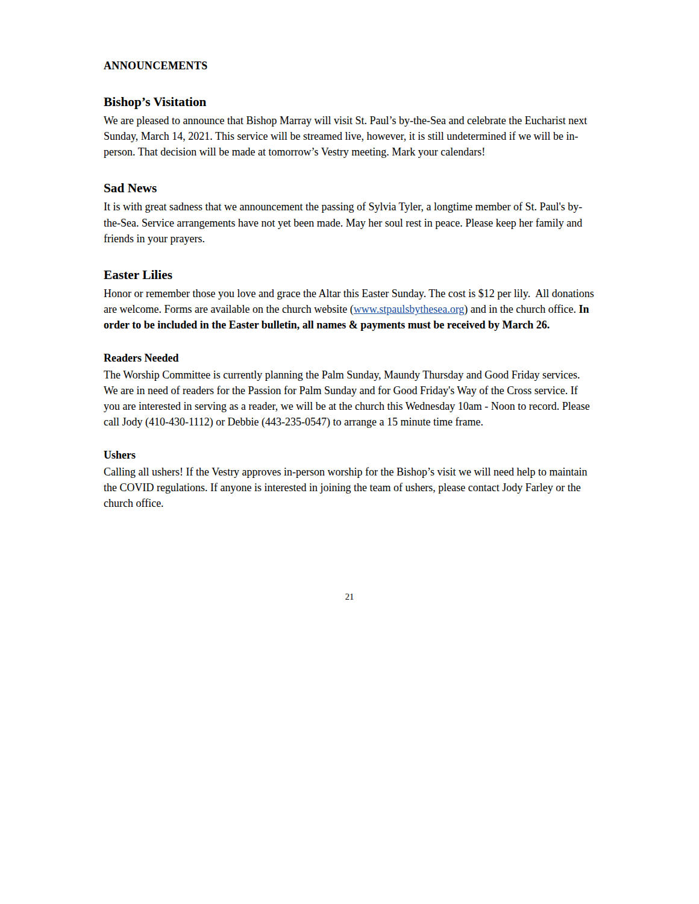ANNOUNCEMENTS
Bishop’s Visitation
We are pleased to announce that Bishop Marray will visit St. Paul’s by-the-Sea and celebrate the Eucharist next Sunday, March 14, 2021. This service will be streamed live, however, it is still undetermined if we will be in-person. That decision will be made at tomorrow’s Vestry meeting. Mark your calendars!
Sad News
It is with great sadness that we announcement the passing of Sylvia Tyler, a longtime member of St. Paul's by-the-Sea. Service arrangements have not yet been made. May her soul rest in peace. Please keep her family and friends in your prayers.
Easter Lilies
Honor or remember those you love and grace the Altar this Easter Sunday. The cost is $12 per lily. All donations are welcome. Forms are available on the church website (www.stpaulsbythesea.org) and in the church office. In order to be included in the Easter bulletin, all names & payments must be received by March 26.
Readers Needed
The Worship Committee is currently planning the Palm Sunday, Maundy Thursday and Good Friday services. We are in need of readers for the Passion for Palm Sunday and for Good Friday's Way of the Cross service. If you are interested in serving as a reader, we will be at the church this Wednesday 10am - Noon to record. Please call Jody (410-430-1112) or Debbie (443-235-0547) to arrange a 15 minute time frame.
Ushers
Calling all ushers! If the Vestry approves in-person worship for the Bishop’s visit we will need help to maintain the COVID regulations. If anyone is interested in joining the team of ushers, please contact Jody Farley or the church office.
21